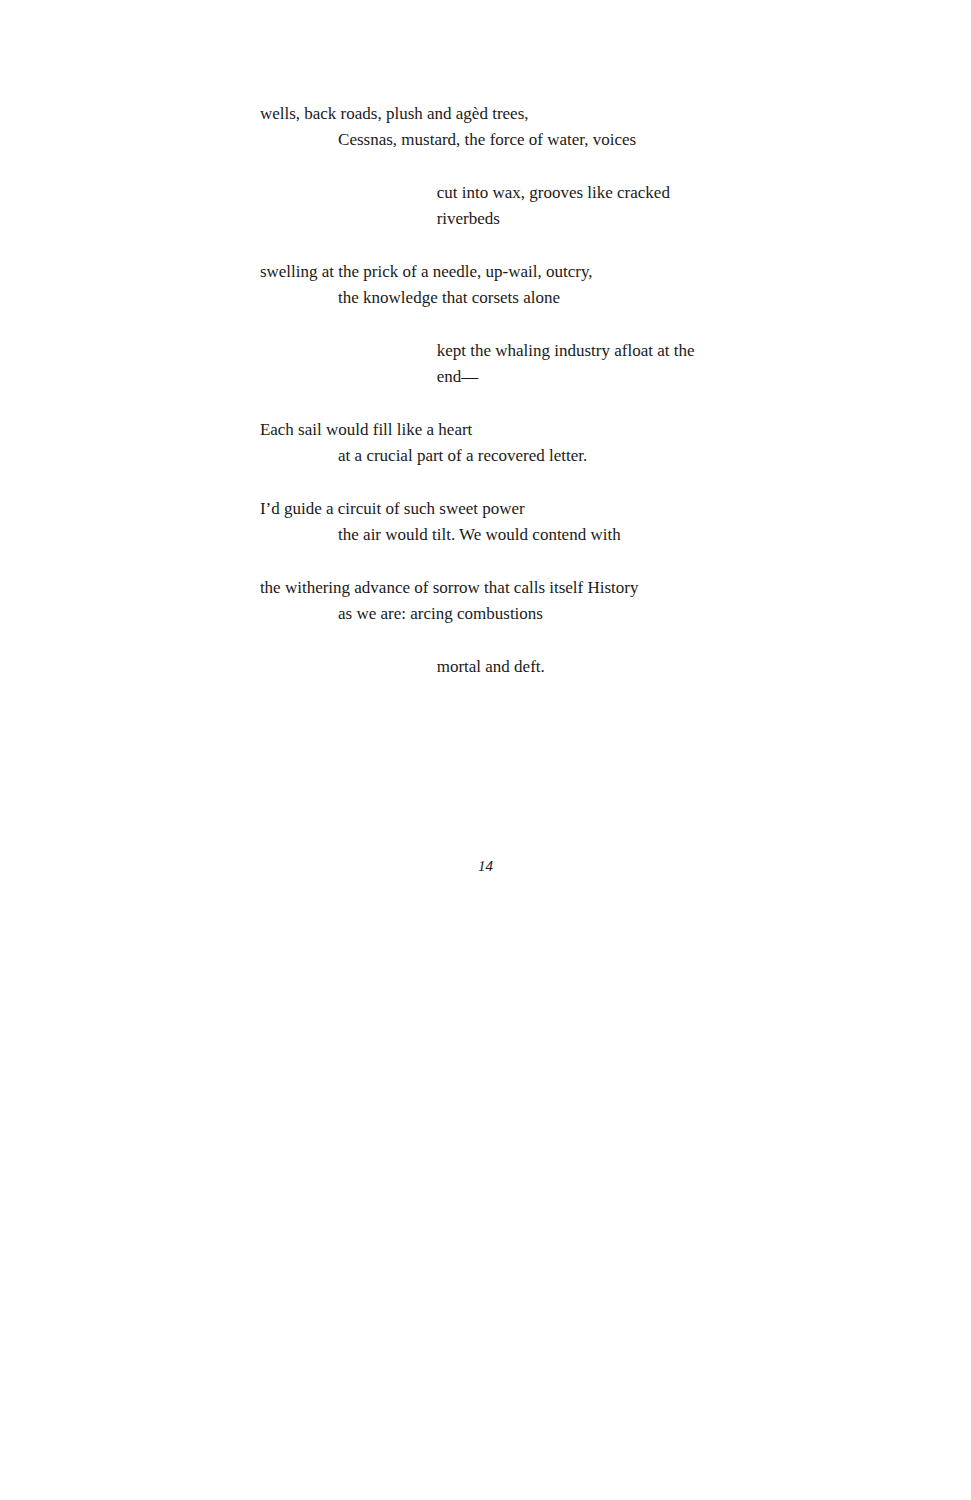wells, back roads, plush and agèd trees,
Cessnas, mustard, the force of water, voices
cut into wax, grooves like cracked riverbeds
swelling at the prick of a needle, up-wail, outcry,
the knowledge that corsets alone
kept the whaling industry afloat at the end—
Each sail would fill like a heart
at a crucial part of a recovered letter.
I’d guide a circuit of such sweet power
the air would tilt. We would contend with
the withering advance of sorrow that calls itself History
as we are: arcing combustions
mortal and deft.
14